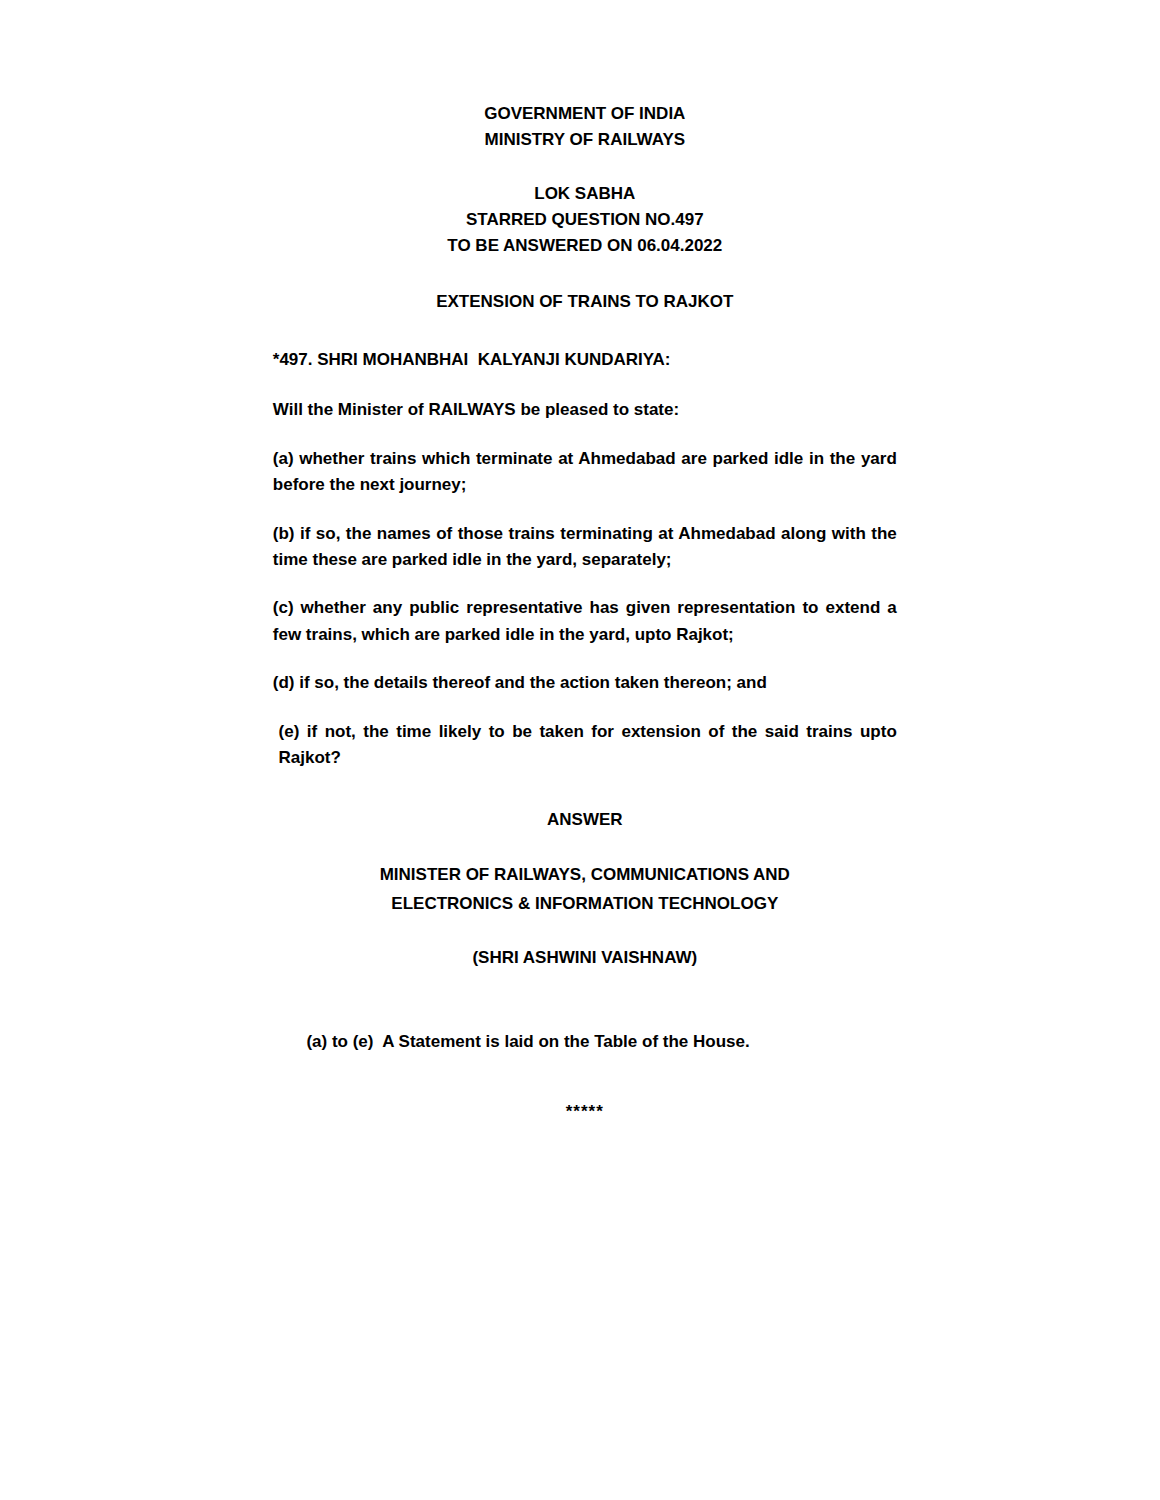GOVERNMENT OF INDIA
MINISTRY OF RAILWAYS
LOK SABHA
STARRED QUESTION NO.497
TO BE ANSWERED ON 06.04.2022
EXTENSION OF TRAINS TO RAJKOT
*497. SHRI MOHANBHAI KALYANJI KUNDARIYA:
Will the Minister of RAILWAYS be pleased to state:
(a) whether trains which terminate at Ahmedabad are parked idle in the yard before the next journey;
(b) if so, the names of those trains terminating at Ahmedabad along with the time these are parked idle in the yard, separately;
(c) whether any public representative has given representation to extend a few trains, which are parked idle in the yard, upto Rajkot;
(d) if so, the details thereof and the action taken thereon; and
(e) if not, the time likely to be taken for extension of the said trains upto Rajkot?
ANSWER
MINISTER OF RAILWAYS, COMMUNICATIONS AND
ELECTRONICS & INFORMATION TECHNOLOGY
(SHRI ASHWINI VAISHNAW)
(a) to (e) A Statement is laid on the Table of the House.
*****